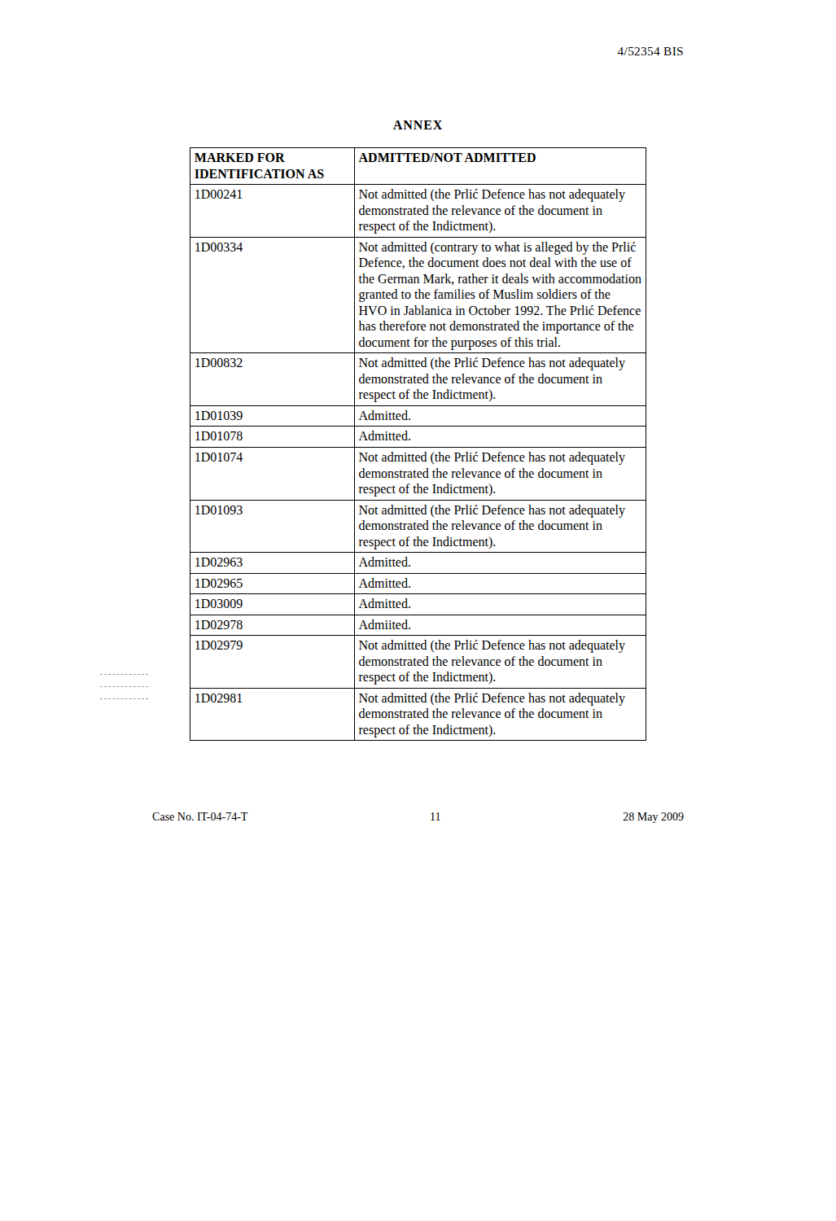4/52354 BIS
ANNEX
| MARKED FOR IDENTIFICATION AS | ADMITTED/NOT ADMITTED |
| --- | --- |
| 1D00241 | Not admitted (the Prlić Defence has not adequately demonstrated the relevance of the document in respect of the Indictment). |
| 1D00334 | Not admitted (contrary to what is alleged by the Prlić Defence, the document does not deal with the use of the German Mark, rather it deals with accommodation granted to the families of Muslim soldiers of the HVO in Jablanica in October 1992. The Prlić Defence has therefore not demonstrated the importance of the document for the purposes of this trial. |
| 1D00832 | Not admitted (the Prlić Defence has not adequately demonstrated the relevance of the document in respect of the Indictment). |
| 1D01039 | Admitted. |
| 1D01078 | Admitted. |
| 1D01074 | Not admitted (the Prlić Defence has not adequately demonstrated the relevance of the document in respect of the Indictment). |
| 1D01093 | Not admitted (the Prlić Defence has not adequately demonstrated the relevance of the document in respect of the Indictment). |
| 1D02963 | Admitted. |
| 1D02965 | Admitted. |
| 1D03009 | Admitted. |
| 1D02978 | Admiited. |
| 1D02979 | Not admitted (the Prlić Defence has not adequately demonstrated the relevance of the document in respect of the Indictment). |
| 1D02981 | Not admitted (the Prlić Defence has not adequately demonstrated the relevance of the document in respect of the Indictment). |
Case No. IT-04-74-T
11
28 May 2009